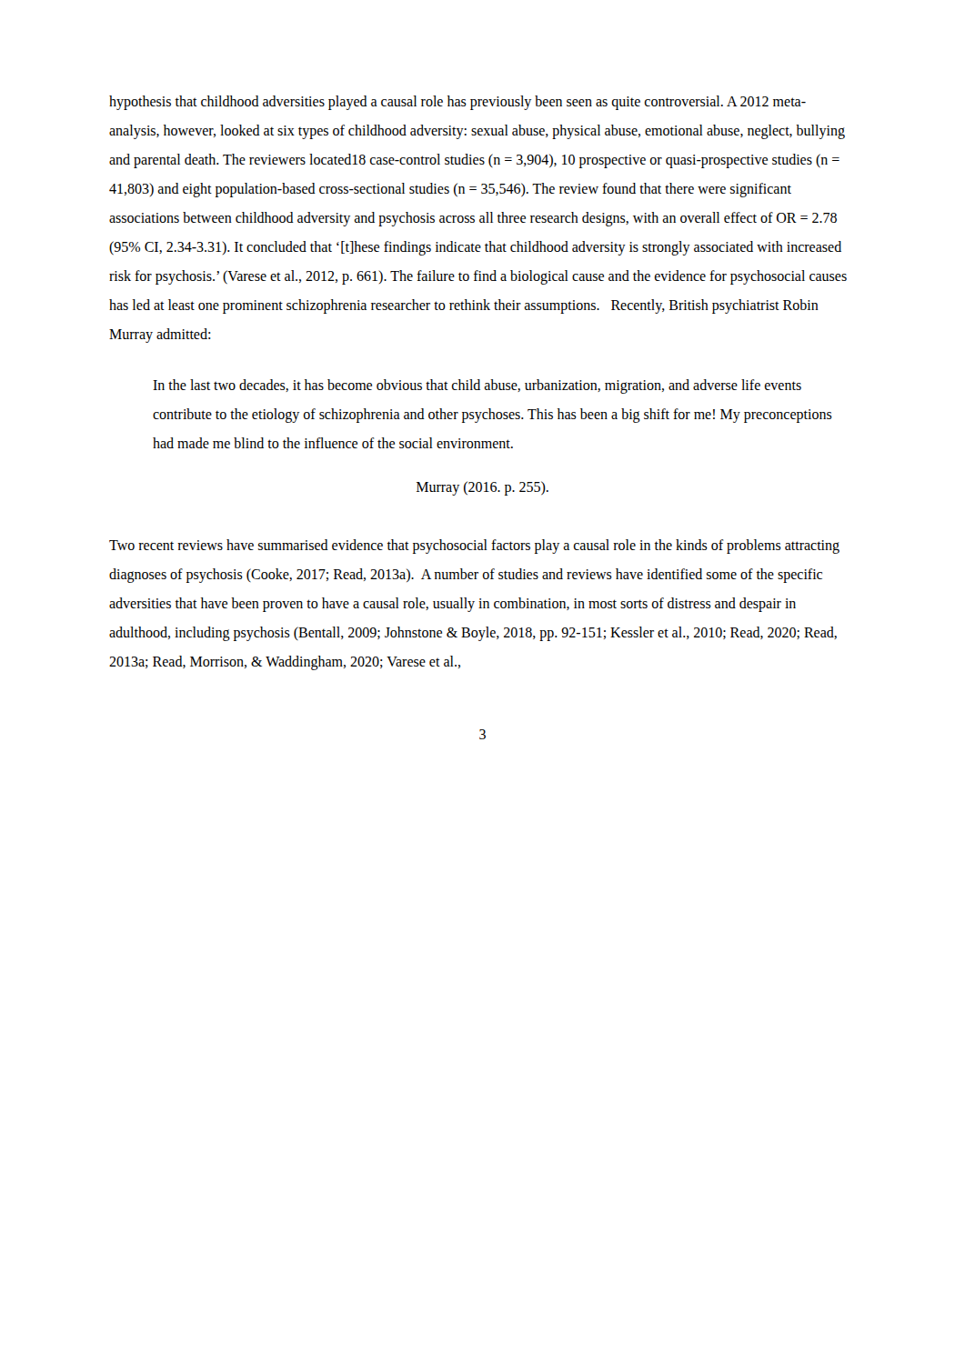hypothesis that childhood adversities played a causal role has previously been seen as quite controversial. A 2012 meta-analysis, however, looked at six types of childhood adversity: sexual abuse, physical abuse, emotional abuse, neglect, bullying and parental death. The reviewers located18 case-control studies (n = 3,904), 10 prospective or quasi-prospective studies (n = 41,803) and eight population-based cross-sectional studies (n = 35,546). The review found that there were significant associations between childhood adversity and psychosis across all three research designs, with an overall effect of OR = 2.78 (95% CI, 2.34-3.31). It concluded that ‘[t]hese findings indicate that childhood adversity is strongly associated with increased risk for psychosis.’ (Varese et al., 2012, p. 661). The failure to find a biological cause and the evidence for psychosocial causes has led at least one prominent schizophrenia researcher to rethink their assumptions. Recently, British psychiatrist Robin Murray admitted:
In the last two decades, it has become obvious that child abuse, urbanization, migration, and adverse life events contribute to the etiology of schizophrenia and other psychoses. This has been a big shift for me! My preconceptions had made me blind to the influence of the social environment.
Murray (2016. p. 255).
Two recent reviews have summarised evidence that psychosocial factors play a causal role in the kinds of problems attracting diagnoses of psychosis (Cooke, 2017; Read, 2013a). A number of studies and reviews have identified some of the specific adversities that have been proven to have a causal role, usually in combination, in most sorts of distress and despair in adulthood, including psychosis (Bentall, 2009; Johnstone & Boyle, 2018, pp. 92-151; Kessler et al., 2010; Read, 2020; Read, 2013a; Read, Morrison, & Waddingham, 2020; Varese et al.,
3